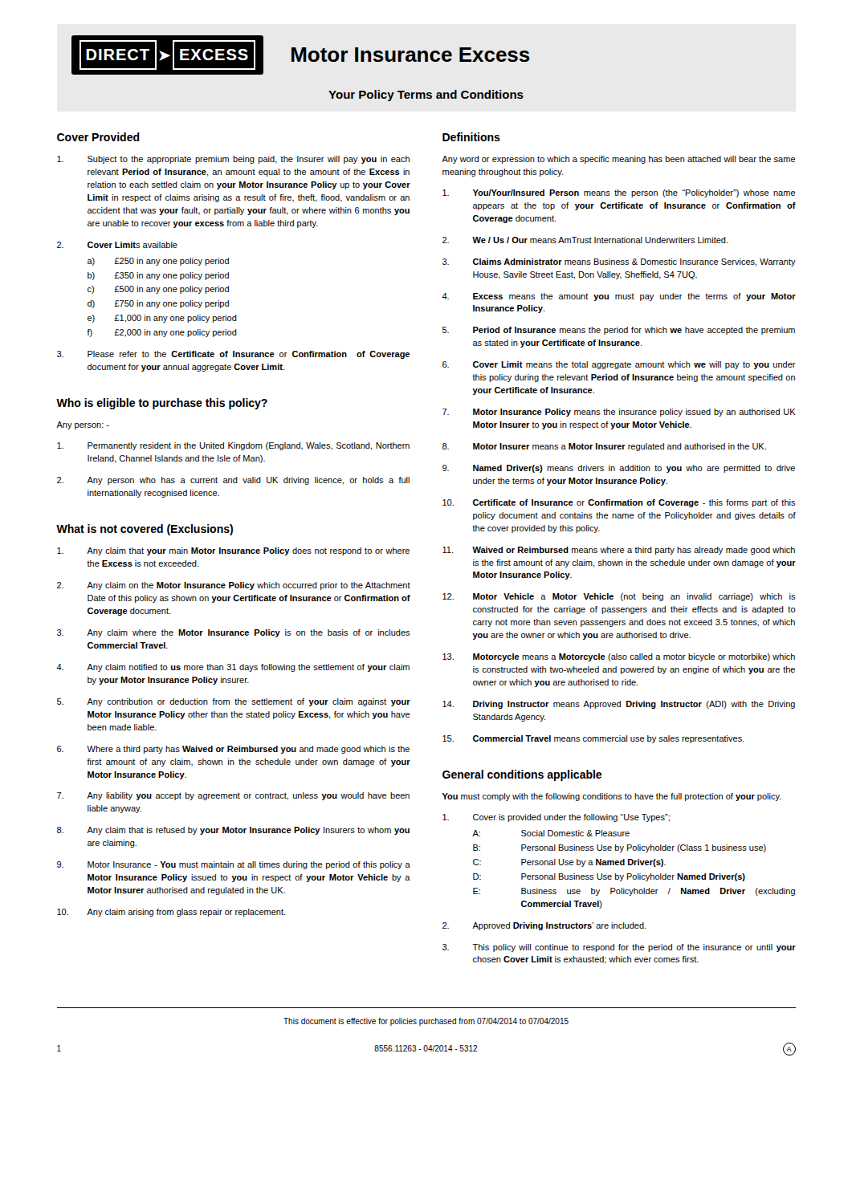DIRECT➤EXCESS
Motor Insurance Excess
Your Policy Terms and Conditions
Cover Provided
1. Subject to the appropriate premium being paid, the Insurer will pay you in each relevant Period of Insurance, an amount equal to the amount of the Excess in relation to each settled claim on your Motor Insurance Policy up to your Cover Limit in respect of claims arising as a result of fire, theft, flood, vandalism or an accident that was your fault, or partially your fault, or where within 6 months you are unable to recover your excess from a liable third party.
2. Cover Limits available
a)£250 in any one policy period
b)£350 in any one policy period
c)£500 in any one policy period
d)£750 in any one policy peripd
e)£1,000 in any one policy period
f)£2,000 in any one policy period
3. Please refer to the Certificate of Insurance or Confirmation of Coverage document for your annual aggregate Cover Limit.
Who is eligible to purchase this policy?
Any person: -
1. Permanently resident in the United Kingdom (England, Wales, Scotland, Northern Ireland, Channel Islands and the Isle of Man).
2. Any person who has a current and valid UK driving licence, or holds a full internationally recognised licence.
What is not covered (Exclusions)
1. Any claim that your main Motor Insurance Policy does not respond to or where the Excess is not exceeded.
2. Any claim on the Motor Insurance Policy which occurred prior to the Attachment Date of this policy as shown on your Certificate of Insurance or Confirmation of Coverage document.
3. Any claim where the Motor Insurance Policy is on the basis of or includes Commercial Travel.
4. Any claim notified to us more than 31 days following the settlement of your claim by your Motor Insurance Policy insurer.
5. Any contribution or deduction from the settlement of your claim against your Motor Insurance Policy other than the stated policy Excess, for which you have been made liable.
6. Where a third party has Waived or Reimbursed you and made good which is the first amount of any claim, shown in the schedule under own damage of your Motor Insurance Policy.
7. Any liability you accept by agreement or contract, unless you would have been liable anyway.
8. Any claim that is refused by your Motor Insurance Policy Insurers to whom you are claiming.
9. Motor Insurance - You must maintain at all times during the period of this policy a Motor Insurance Policy issued to you in respect of your Motor Vehicle by a Motor Insurer authorised and regulated in the UK.
10. Any claim arising from glass repair or replacement.
Definitions
Any word or expression to which a specific meaning has been attached will bear the same meaning throughout this policy.
1. You/Your/Insured Person means the person (the “Policyholder”) whose name appears at the top of your Certificate of Insurance or Confirmation of Coverage document.
2. We / Us / Our means AmTrust International Underwriters Limited.
3. Claims Administrator means Business & Domestic Insurance Services, Warranty House, Savile Street East, Don Valley, Sheffield, S4 7UQ.
4. Excess means the amount you must pay under the terms of your Motor Insurance Policy.
5. Period of Insurance means the period for which we have accepted the premium as stated in your Certificate of Insurance.
6. Cover Limit means the total aggregate amount which we will pay to you under this policy during the relevant Period of Insurance being the amount specified on your Certificate of Insurance.
7. Motor Insurance Policy means the insurance policy issued by an authorised UK Motor Insurer to you in respect of your Motor Vehicle.
8. Motor Insurer means a Motor Insurer regulated and authorised in the UK.
9. Named Driver(s) means drivers in addition to you who are permitted to drive under the terms of your Motor Insurance Policy.
10. Certificate of Insurance or Confirmation of Coverage - this forms part of this policy document and contains the name of the Policyholder and gives details of the cover provided by this policy.
11. Waived or Reimbursed means where a third party has already made good which is the first amount of any claim, shown in the schedule under own damage of your Motor Insurance Policy.
12. Motor Vehicle a Motor Vehicle (not being an invalid carriage) which is constructed for the carriage of passengers and their effects and is adapted to carry not more than seven passengers and does not exceed 3.5 tonnes, of which you are the owner or which you are authorised to drive.
13. Motorcycle means a Motorcycle (also called a motor bicycle or motorbike) which is constructed with two-wheeled and powered by an engine of which you are the owner or which you are authorised to ride.
14. Driving Instructor means Approved Driving Instructor (ADI) with the Driving Standards Agency.
15. Commercial Travel means commercial use by sales representatives.
General conditions applicable
You must comply with the following conditions to have the full protection of your policy.
1. Cover is provided under the following “Use Types”;
A: Social Domestic & Pleasure
B: Personal Business Use by Policyholder (Class 1 business use)
C: Personal Use by a Named Driver(s).
D: Personal Business Use by Policyholder Named Driver(s)
E: Business use by Policyholder / Named Driver (excluding Commercial Travel)
2. Approved Driving Instructors’ are included.
3. This policy will continue to respond for the period of the insurance or until your chosen Cover Limit is exhausted; which ever comes first.
This document is effective for policies purchased from 07/04/2014 to 07/04/2015
1
8556.11263 - 04/2014 - 5312
A